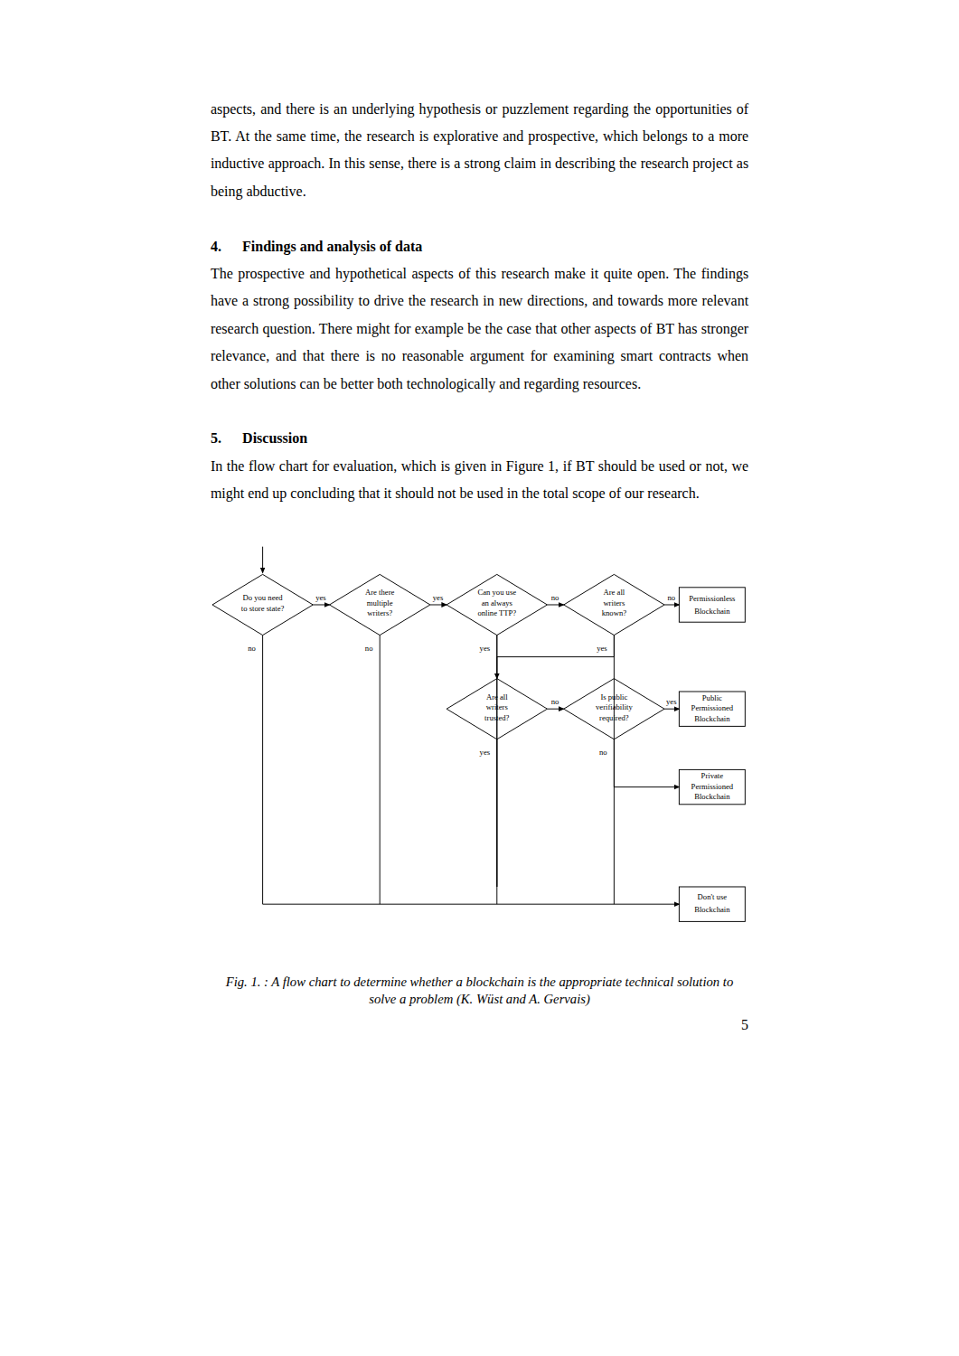aspects, and there is an underlying hypothesis or puzzlement regarding the opportunities of BT. At the same time, the research is explorative and prospective, which belongs to a more inductive approach. In this sense, there is a strong claim in describing the research project as being abductive.
4. Findings and analysis of data
The prospective and hypothetical aspects of this research make it quite open. The findings have a strong possibility to drive the research in new directions, and towards more relevant research question. There might for example be the case that other aspects of BT has stronger relevance, and that there is no reasonable argument for examining smart contracts when other solutions can be better both technologically and regarding resources.
5. Discussion
In the flow chart for evaluation, which is given in Figure 1, if BT should be used or not, we might end up concluding that it should not be used in the total scope of our research.
Do you need to store state? Are there multiple writers? Can you use an always online TTP? Are all writers known? Are all writers trusted? Is public verifiability required? Permissionless Blockchain Public Permissioned Blockchain Private Permissioned Blockchain Don't use Blockchain yes yes no no no no yes yes no yes yes no
Fig. 1. : A flow chart to determine whether a blockchain is the appropriate technical solution to solve a problem (K. Wüst and A. Gervais)
5